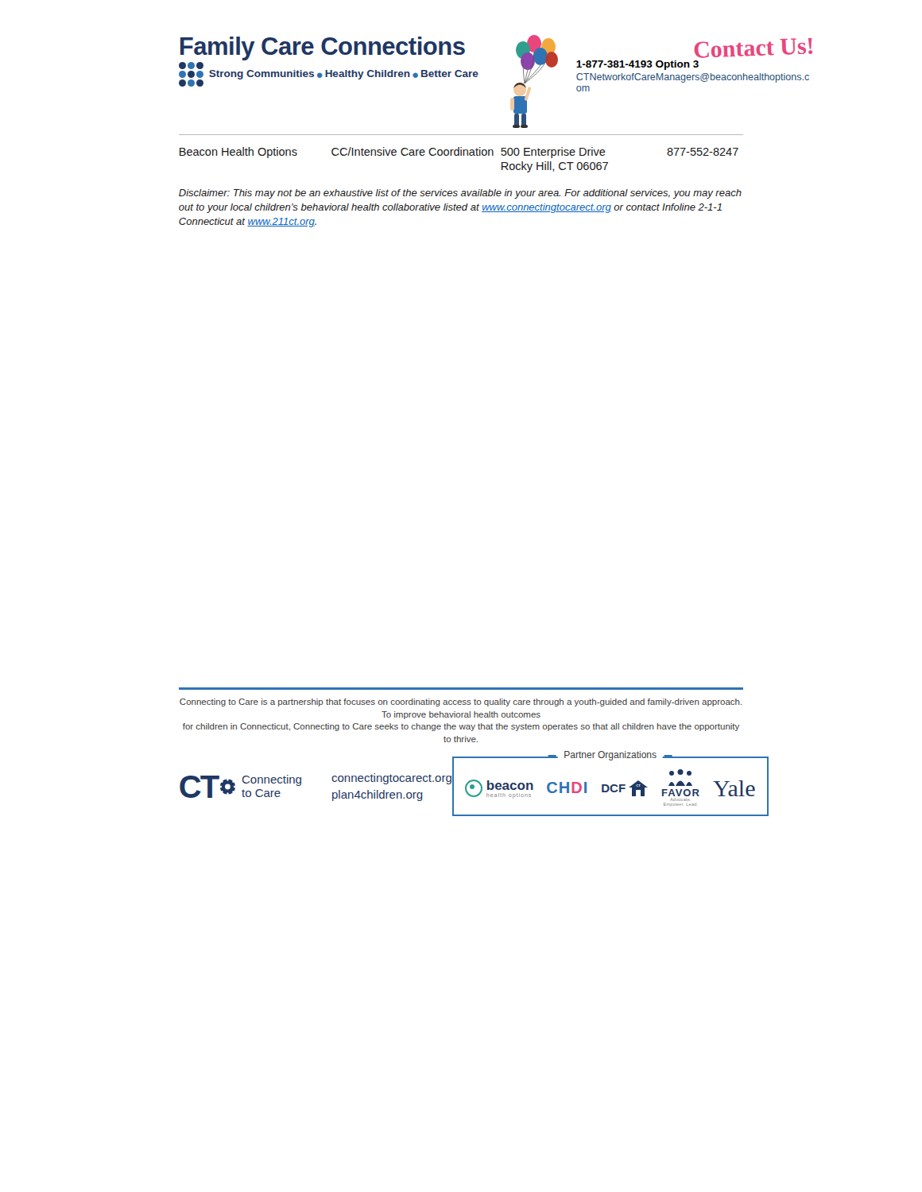Family Care Connections
Strong Communities●Healthy Children●Better Care
Contact Us!
1-877-381-4193 Option 3
CTNetworkofCareManagers@beaconhealthoptions.com
| Beacon Health Options | CC/Intensive Care Coordination | 500 Enterprise Drive Rocky Hill, CT 06067 | 877-552-8247 |
Disclaimer: This may not be an exhaustive list of the services available in your area. For additional services, you may reach out to your local children’s behavioral health collaborative listed at www.connectingtocarect.org or contact Infoline 2-1-1 Connecticut at www.211ct.org.
Connecting to Care is a partnership that focuses on coordinating access to quality care through a youth-guided and family-driven approach. To improve behavioral health outcomes
for children in Connecticut, Connecting to Care seeks to change the way that the system operates so that all children have the opportunity to thrive.
CT Connecting to Care
connectingtocarect.org
plan4children.org
Partner Organizations
beaconhealth options
CHDI
DCF CT
FAVOR
Advocate. Empower. Lead.
Yale